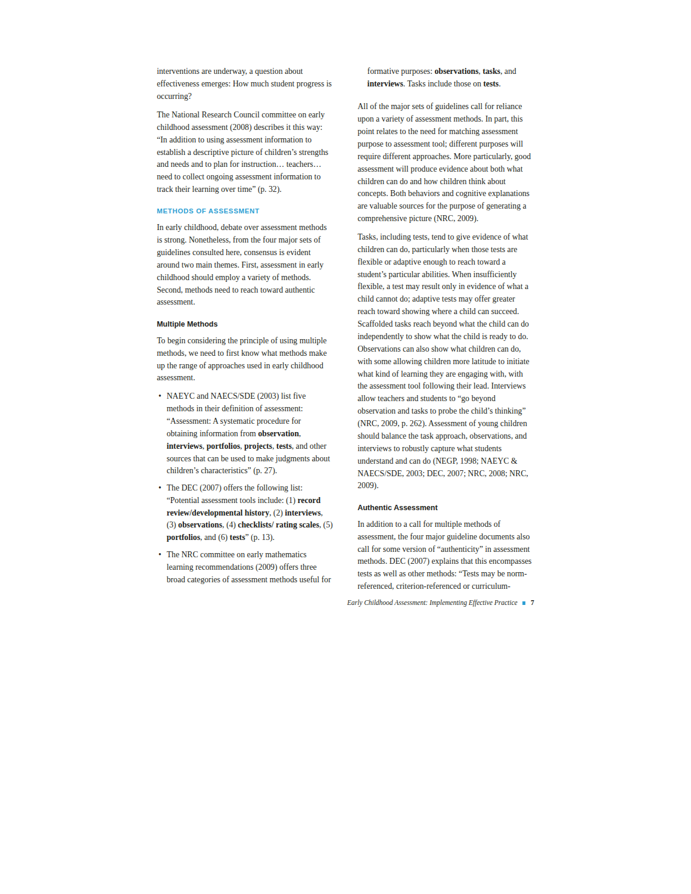interventions are underway, a question about effectiveness emerges: How much student progress is occurring?
The National Research Council committee on early childhood assessment (2008) describes it this way: “In addition to using assessment information to establish a descriptive picture of children’s strengths and needs and to plan for instruction… teachers… need to collect ongoing assessment information to track their learning over time” (p. 32).
Methods of Assessment
In early childhood, debate over assessment methods is strong. Nonetheless, from the four major sets of guidelines consulted here, consensus is evident around two main themes. First, assessment in early childhood should employ a variety of methods. Second, methods need to reach toward authentic assessment.
Multiple Methods
To begin considering the principle of using multiple methods, we need to first know what methods make up the range of approaches used in early childhood assessment.
NAEYC and NAECS/SDE (2003) list five methods in their definition of assessment: “Assessment: A systematic procedure for obtaining information from observation, interviews, portfolios, projects, tests, and other sources that can be used to make judgments about children’s characteristics” (p. 27).
The DEC (2007) offers the following list: “Potential assessment tools include: (1) record review/developmental history, (2) interviews, (3) observations, (4) checklists/ rating scales, (5) portfolios, and (6) tests” (p. 13).
The NRC committee on early mathematics learning recommendations (2009) offers three broad categories of assessment methods useful for formative purposes: observations, tasks, and interviews. Tasks include those on tests.
All of the major sets of guidelines call for reliance upon a variety of assessment methods. In part, this point relates to the need for matching assessment purpose to assessment tool; different purposes will require different approaches. More particularly, good assessment will produce evidence about both what children can do and how children think about concepts. Both behaviors and cognitive explanations are valuable sources for the purpose of generating a comprehensive picture (NRC, 2009).
Tasks, including tests, tend to give evidence of what children can do, particularly when those tests are flexible or adaptive enough to reach toward a student’s particular abilities. When insufficiently flexible, a test may result only in evidence of what a child cannot do; adaptive tests may offer greater reach toward showing where a child can succeed. Scaffolded tasks reach beyond what the child can do independently to show what the child is ready to do. Observations can also show what children can do, with some allowing children more latitude to initiate what kind of learning they are engaging with, with the assessment tool following their lead. Interviews allow teachers and students to “go beyond observation and tasks to probe the child’s thinking” (NRC, 2009, p. 262). Assessment of young children should balance the task approach, observations, and interviews to robustly capture what students understand and can do (NEGP, 1998; NAEYC & NAECS/SDE, 2003; DEC, 2007; NRC, 2008; NRC, 2009).
Authentic Assessment
In addition to a call for multiple methods of assessment, the four major guideline documents also call for some version of “authenticity” in assessment methods. DEC (2007) explains that this encompasses tests as well as other methods: “Tests may be norm-referenced, criterion-referenced or curriculum-
Early Childhood Assessment: Implementing Effective Practice 7